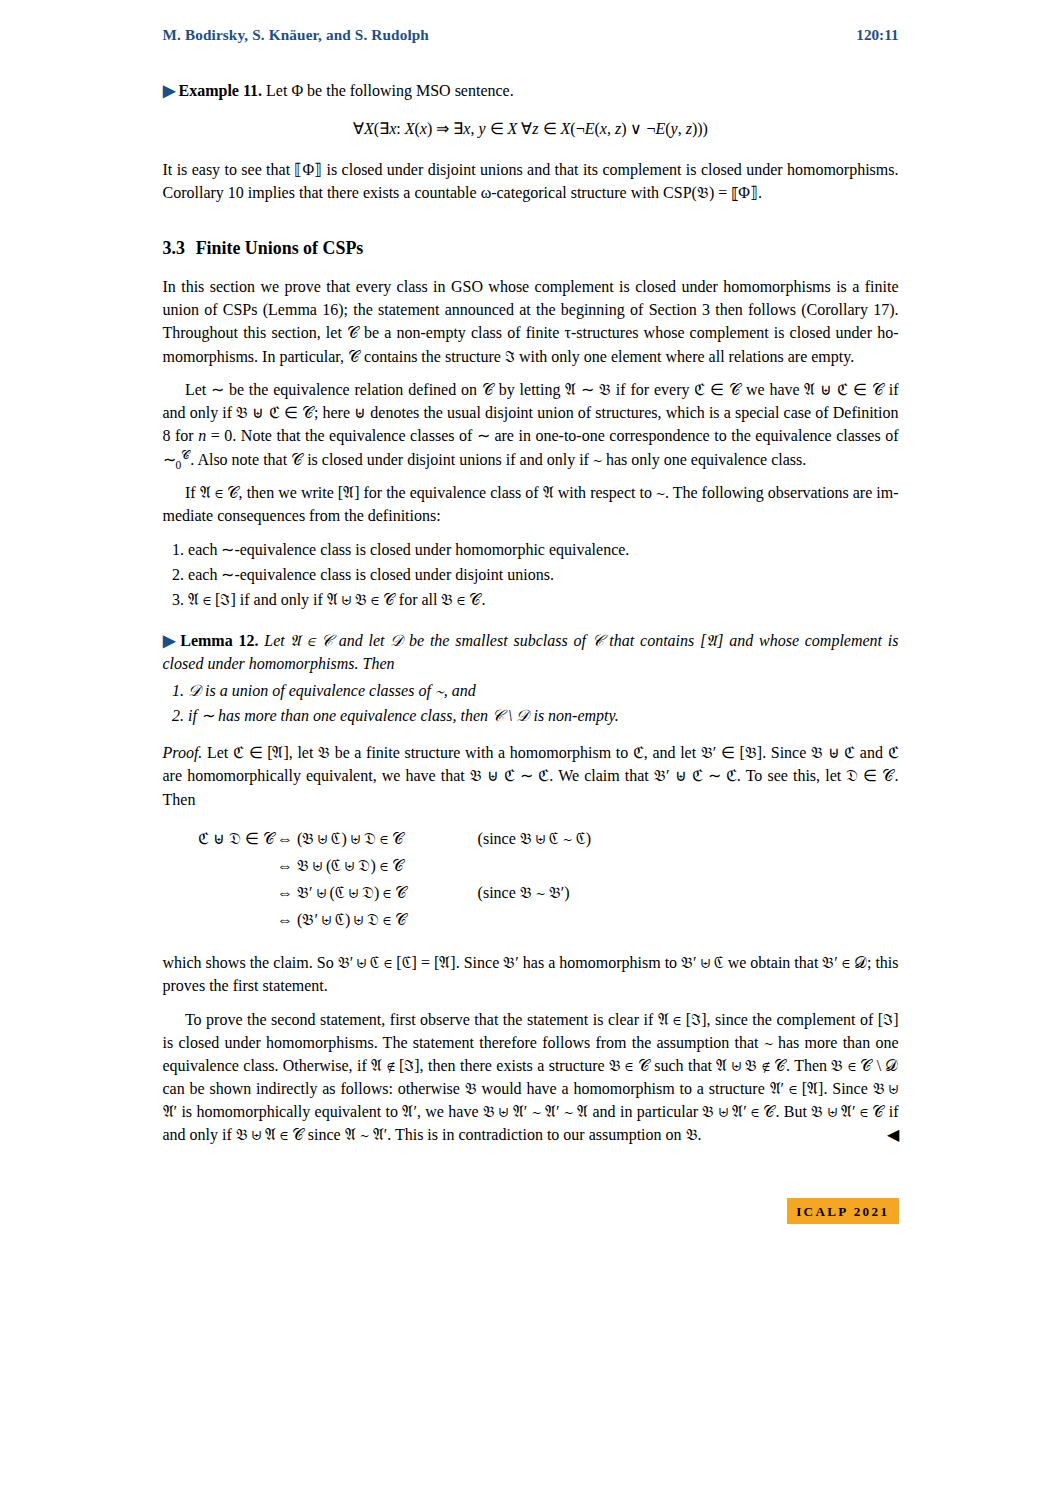M. Bodirsky, S. Knäuer, and S. Rudolph 120:11
▶Example 11. Let Φ be the following MSO sentence.
∀X(∃x: X(x) ⇒ ∃x, y ∈ X ∀z ∈ X(¬E(x, z) ∨ ¬E(y, z)))
It is easy to see that ⟦Φ⟧ is closed under disjoint unions and that its complement is closed under homomorphisms. Corollary 10 implies that there exists a countable ω-categorical structure with CSP(𝔅) = ⟦Φ⟧.
3.3 Finite Unions of CSPs
In this section we prove that every class in GSO whose complement is closed under homomorphisms is a finite union of CSPs (Lemma 16); the statement announced at the beginning of Section 3 then follows (Corollary 17). Throughout this section, let 𝒞 be a non-empty class of finite τ-structures whose complement is closed under homomorphisms. In particular, 𝒞 contains the structure ℑ with only one element where all relations are empty.
Let ∼ be the equivalence relation defined on 𝒞 by letting 𝔄 ∼ 𝔅 if for every ℭ ∈ 𝒞 we have 𝔄 ⊎ ℭ ∈ 𝒞 if and only if 𝔅 ⊎ ℭ ∈ 𝒞; here ⊎ denotes the usual disjoint union of structures, which is a special case of Definition 8 for n = 0. Note that the equivalence classes of ∼ are in one-to-one correspondence to the equivalence classes of ∼0𝒞. Also note that 𝒞 is closed under disjoint unions if and only if ∼ has only one equivalence class.
If 𝔄 ∈ 𝒞, then we write [𝔄] for the equivalence class of 𝔄 with respect to ∼. The following observations are immediate consequences from the definitions:
each ∼-equivalence class is closed under homomorphic equivalence.
each ∼-equivalence class is closed under disjoint unions.
𝔄 ∈ [ℑ] if and only if 𝔄 ⊎ 𝔅 ∈ 𝒞 for all 𝔅 ∈ 𝒞.
▶Lemma 12. Let 𝔄 ∈ 𝒞 and let 𝒟 be the smallest subclass of 𝒞 that contains [𝔄] and whose complement is closed under homomorphisms. Then
𝒟 is a union of equivalence classes of ∼, and
if ∼ has more than one equivalence class, then 𝒞 \ 𝒟 is non-empty.
Proof. Let ℭ ∈ [𝔄], let 𝔅 be a finite structure with a homomorphism to ℭ, and let 𝔅′ ∈ [𝔅]. Since 𝔅 ⊎ ℭ and ℭ are homomorphically equivalent, we have that 𝔅 ⊎ ℭ ∼ ℭ. We claim that 𝔅′ ⊎ ℭ ∼ ℭ. To see this, let 𝔇 ∈ 𝒞. Then
| ℭ ⊎ 𝔇 ∈ 𝒞 | ⇔ (𝔅 ⊎ ℭ) ⊎ 𝔇 ∈ 𝒞 | (since 𝔅 ⊎ ℭ ∼ ℭ) |
| | ⇔ 𝔅 ⊎ (ℭ ⊎ 𝔇) ∈ 𝒞 | |
| | ⇔ 𝔅′ ⊎ (ℭ ⊎ 𝔇) ∈ 𝒞 | (since 𝔅 ∼ 𝔅′) |
| | ⇔ (𝔅′ ⊎ ℭ) ⊎ 𝔇 ∈ 𝒞 | |
which shows the claim. So 𝔅′ ⊎ ℭ ∈ [ℭ] = [𝔄]. Since 𝔅′ has a homomorphism to 𝔅′ ⊎ ℭ we obtain that 𝔅′ ∈ 𝒟; this proves the first statement.
To prove the second statement, first observe that the statement is clear if 𝔄 ∈ [ℑ], since the complement of [ℑ] is closed under homomorphisms. The statement therefore follows from the assumption that ∼ has more than one equivalence class. Otherwise, if 𝔄 ∉ [ℑ], then there exists a structure 𝔅 ∈ 𝒞 such that 𝔄 ⊎ 𝔅 ∉ 𝒞. Then 𝔅 ∈ 𝒞 \ 𝒟 can be shown indirectly as follows: otherwise 𝔅 would have a homomorphism to a structure 𝔄′ ∈ [𝔄]. Since 𝔅 ⊎ 𝔄′ is homomorphically equivalent to 𝔄′, we have 𝔅 ⊎ 𝔄′ ∼ 𝔄′ ∼ 𝔄 and in particular 𝔅 ⊎ 𝔄′ ∈ 𝒞. But 𝔅 ⊎ 𝔄′ ∈ 𝒞 if and only if 𝔅 ⊎ 𝔄 ∈ 𝒞 since 𝔄 ∼ 𝔄′. This is in contradiction to our assumption on 𝔅.◀
ICALP 2021